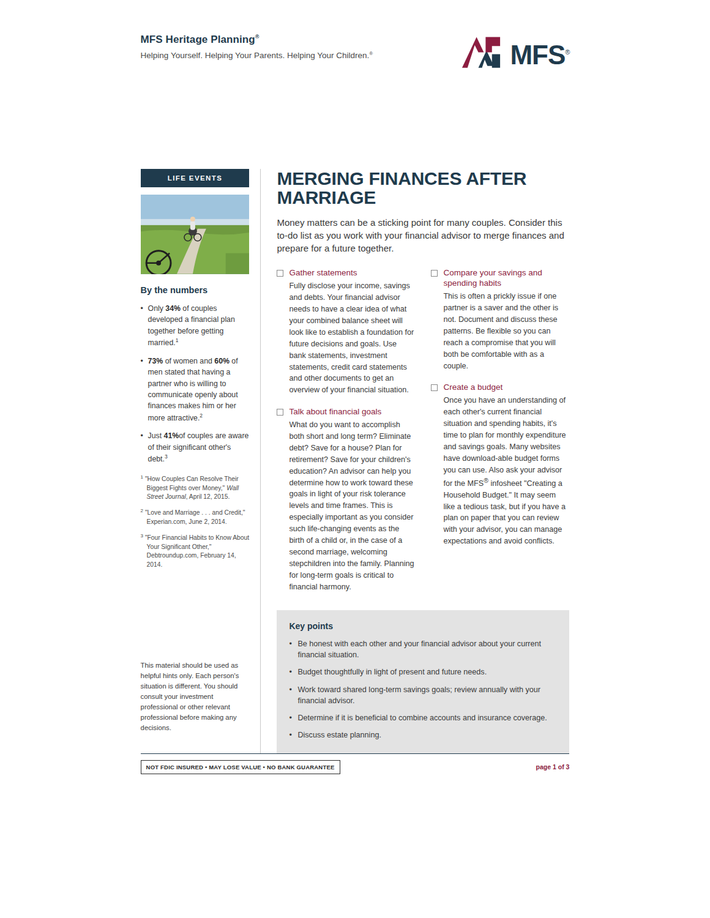MFS Heritage Planning®
Helping Yourself. Helping Your Parents. Helping Your Children.®
MFS®
LIFE EVENTS
By the numbers
Only 34% of couples developed a financial plan together before getting married.1
73% of women and 60% of men stated that having a partner who is willing to communicate openly about finances makes him or her more attractive.2
Just 41% of couples are aware of their significant other's debt.3
1 "How Couples Can Resolve Their Biggest Fights over Money," Wall Street Journal, April 12, 2015.
2 "Love and Marriage . . . and Credit," Experian.com, June 2, 2014.
3 "Four Financial Habits to Know About Your Significant Other," Debtroundup.com, February 14, 2014.
This material should be used as helpful hints only. Each person's situation is different. You should consult your investment professional or other relevant professional before making any decisions.
MERGING FINANCES AFTER MARRIAGE
Money matters can be a sticking point for many couples. Consider this to-do list as you work with your financial advisor to merge finances and prepare for a future together.
Gather statements
Fully disclose your income, savings and debts. Your financial advisor needs to have a clear idea of what your combined balance sheet will look like to establish a foundation for future decisions and goals. Use bank statements, investment statements, credit card statements and other documents to get an overview of your financial situation.
Talk about financial goals
What do you want to accomplish both short and long term? Eliminate debt? Save for a house? Plan for retirement? Save for your children's education? An advisor can help you determine how to work toward these goals in light of your risk tolerance levels and time frames. This is especially important as you consider such life-changing events as the birth of a child or, in the case of a second marriage, welcoming stepchildren into the family. Planning for long-term goals is critical to financial harmony.
Compare your savings and spending habits
This is often a prickly issue if one partner is a saver and the other is not. Document and discuss these patterns. Be flexible so you can reach a compromise that you will both be comfortable with as a couple.
Create a budget
Once you have an understanding of each other's current financial situation and spending habits, it's time to plan for monthly expenditure and savings goals. Many websites have download-able budget forms you can use. Also ask your advisor for the MFS® infosheet "Creating a Household Budget." It may seem like a tedious task, but if you have a plan on paper that you can review with your advisor, you can manage expectations and avoid conflicts.
Key points
Be honest with each other and your financial advisor about your current financial situation.
Budget thoughtfully in light of present and future needs.
Work toward shared long-term savings goals; review annually with your financial advisor.
Determine if it is beneficial to combine accounts and insurance coverage.
Discuss estate planning.
NOT FDIC INSURED • MAY LOSE VALUE • NO BANK GUARANTEE
page 1 of 3